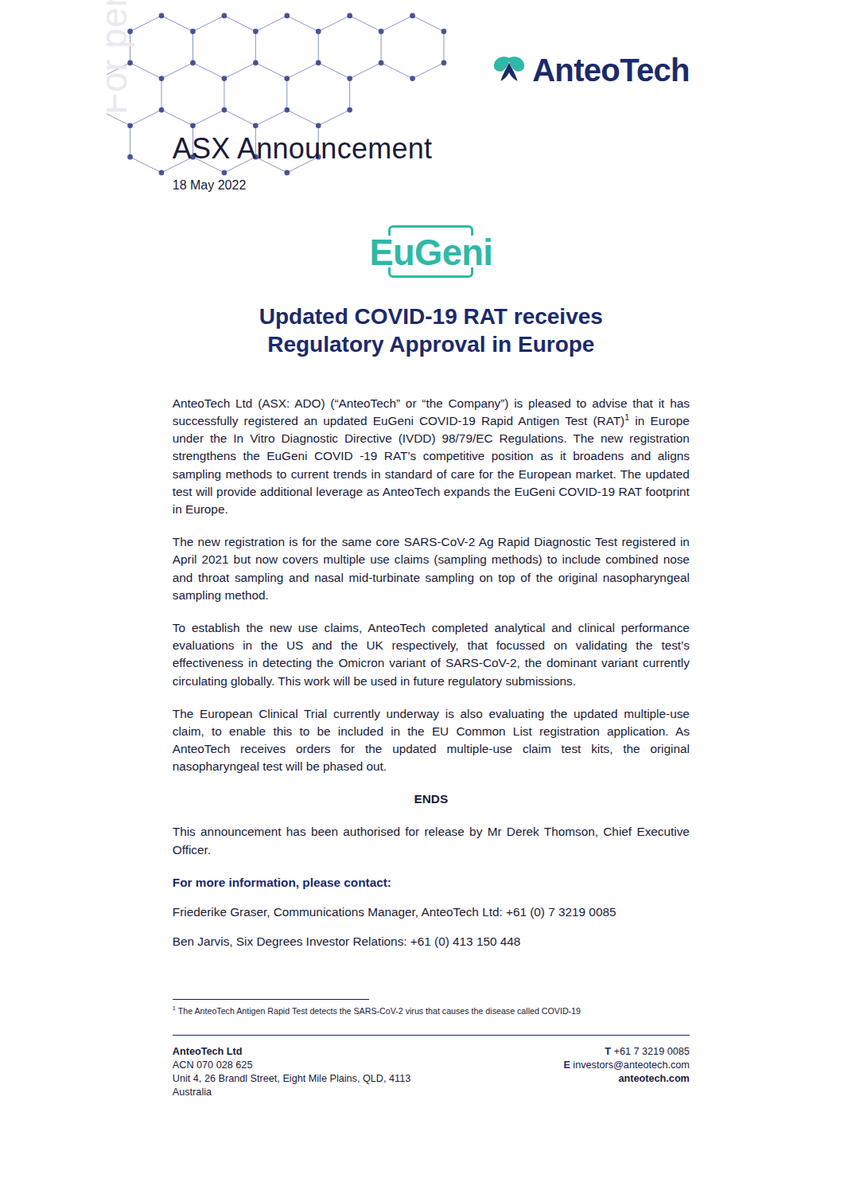For personal use only
Anteo Tech
ASX Announcement
18 May 2022
Eu Geni
Updated COVID-19 RAT receives
Regulatory Approval in Europe
AnteoTech Ltd (ASX: ADO) (“AnteoTech” or “the Company”) is pleased to advise that it has successfully registered an updated EuGeni COVID-19 Rapid Antigen Test (RAT)1 in Europe under the In Vitro Diagnostic Directive (IVDD) 98/79/EC Regulations. The new registration strengthens the EuGeni COVID -19 RAT’s competitive position as it broadens and aligns sampling methods to current trends in standard of care for the European market. The updated test will provide additional leverage as AnteoTech expands the EuGeni COVID-19 RAT footprint in Europe.
The new registration is for the same core SARS-CoV-2 Ag Rapid Diagnostic Test registered in April 2021 but now covers multiple use claims (sampling methods) to include combined nose and throat sampling and nasal mid-turbinate sampling on top of the original nasopharyngeal sampling method.
To establish the new use claims, AnteoTech completed analytical and clinical performance evaluations in the US and the UK respectively, that focussed on validating the test’s effectiveness in detecting the Omicron variant of SARS-CoV-2, the dominant variant currently circulating globally. This work will be used in future regulatory submissions.
The European Clinical Trial currently underway is also evaluating the updated multiple-use claim, to enable this to be included in the EU Common List registration application. As AnteoTech receives orders for the updated multiple-use claim test kits, the original nasopharyngeal test will be phased out.
ENDS
This announcement has been authorised for release by Mr Derek Thomson, Chief Executive Officer.
For more information, please contact:
Friederike Graser, Communications Manager, AnteoTech Ltd: +61 (0) 7 3219 0085
Ben Jarvis, Six Degrees Investor Relations: +61 (0) 413 150 448
1 The AnteoTech Antigen Rapid Test detects the SARS-CoV-2 virus that causes the disease called COVID-19
AnteoTech Ltd
ACN 070 028 625
Unit 4, 26 Brandl Street, Eight Mile Plains, QLD, 4113
Australia
T +61 7 3219 0085
E investors@anteotech.com
anteotech.com